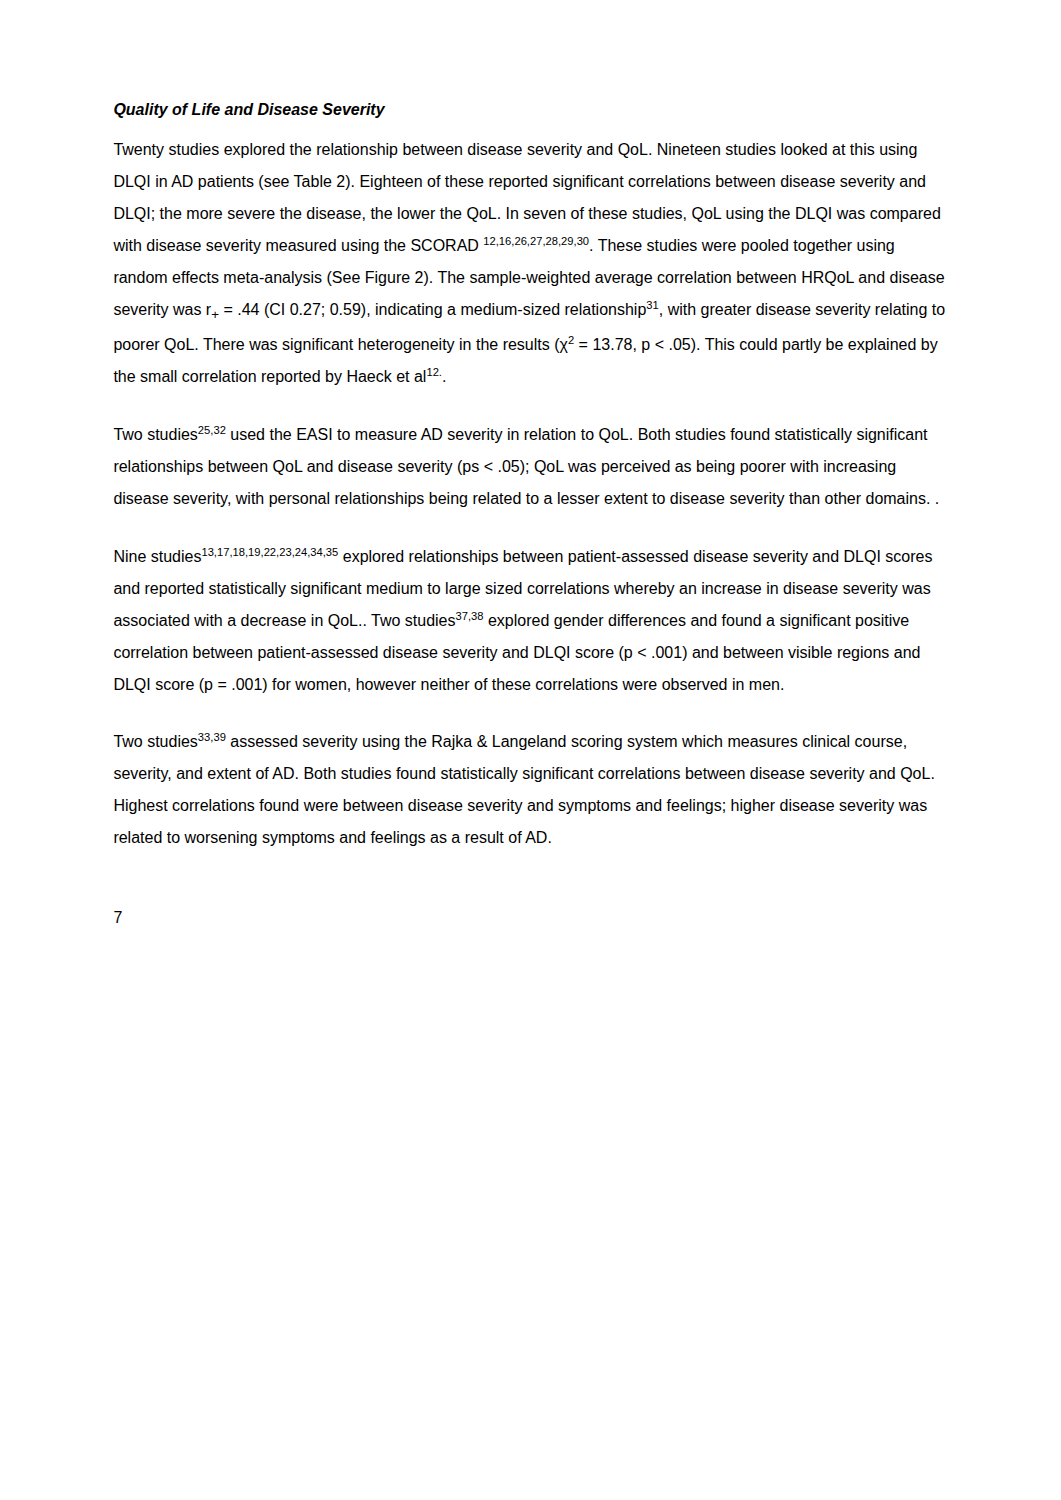Quality of Life and Disease Severity
Twenty studies explored the relationship between disease severity and QoL. Nineteen studies looked at this using DLQI in AD patients (see Table 2). Eighteen of these reported significant correlations between disease severity and DLQI; the more severe the disease, the lower the QoL. In seven of these studies, QoL using the DLQI was compared with disease severity measured using the SCORAD 12,16,26,27,28,29,30. These studies were pooled together using random effects meta-analysis (See Figure 2). The sample-weighted average correlation between HRQoL and disease severity was r+ = .44 (CI 0.27; 0.59), indicating a medium-sized relationship31, with greater disease severity relating to poorer QoL. There was significant heterogeneity in the results (χ2 = 13.78, p < .05). This could partly be explained by the small correlation reported by Haeck et al12..
Two studies25,32 used the EASI to measure AD severity in relation to QoL. Both studies found statistically significant relationships between QoL and disease severity (ps < .05); QoL was perceived as being poorer with increasing disease severity, with personal relationships being related to a lesser extent to disease severity than other domains. .
Nine studies13,17,18,19,22,23,24,34,35 explored relationships between patient-assessed disease severity and DLQI scores and reported statistically significant medium to large sized correlations whereby an increase in disease severity was associated with a decrease in QoL.. Two studies37,38 explored gender differences and found a significant positive correlation between patient-assessed disease severity and DLQI score (p < .001) and between visible regions and DLQI score (p = .001) for women, however neither of these correlations were observed in men.
Two studies33,39 assessed severity using the Rajka & Langeland scoring system which measures clinical course, severity, and extent of AD. Both studies found statistically significant correlations between disease severity and QoL. Highest correlations found were between disease severity and symptoms and feelings; higher disease severity was related to worsening symptoms and feelings as a result of AD.
7